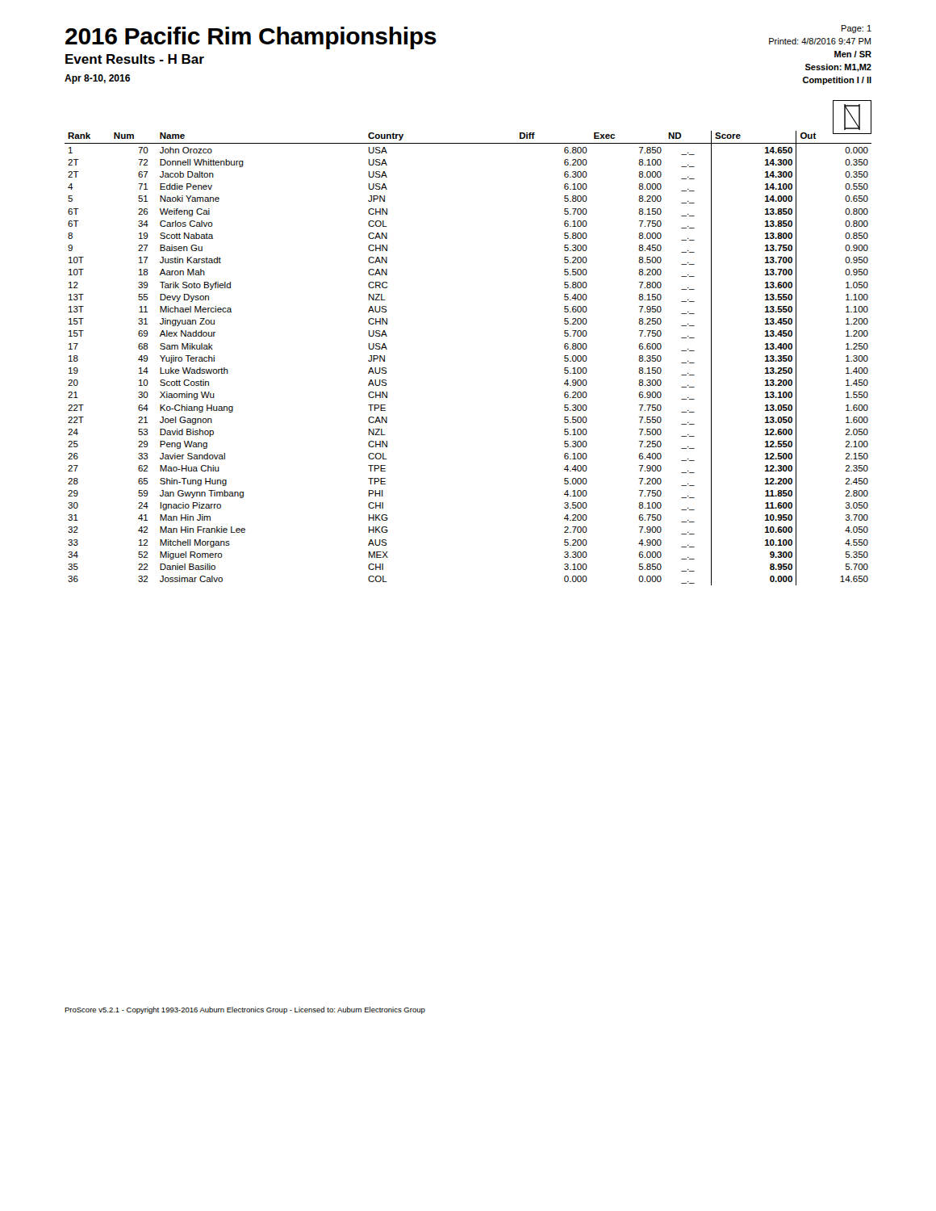2016 Pacific Rim Championships
Event Results - H Bar
Apr 8-10, 2016
Page: 1
Printed: 4/8/2016 9:47 PM
Men / SR
Session: M1,M2
Competition I / II
| Rank | Num | Name | Country | Diff | Exec | ND | Score | Out |
| --- | --- | --- | --- | --- | --- | --- | --- | --- |
| 1 | 70 | John Orozco | USA | 6.800 | 7.850 | _._ | 14.650 | 0.000 |
| 2T | 72 | Donnell Whittenburg | USA | 6.200 | 8.100 | _._ | 14.300 | 0.350 |
| 2T | 67 | Jacob Dalton | USA | 6.300 | 8.000 | _._ | 14.300 | 0.350 |
| 4 | 71 | Eddie Penev | USA | 6.100 | 8.000 | _._ | 14.100 | 0.550 |
| 5 | 51 | Naoki Yamane | JPN | 5.800 | 8.200 | _._ | 14.000 | 0.650 |
| 6T | 26 | Weifeng Cai | CHN | 5.700 | 8.150 | _._ | 13.850 | 0.800 |
| 6T | 34 | Carlos Calvo | COL | 6.100 | 7.750 | _._ | 13.850 | 0.800 |
| 8 | 19 | Scott Nabata | CAN | 5.800 | 8.000 | _._ | 13.800 | 0.850 |
| 9 | 27 | Baisen Gu | CHN | 5.300 | 8.450 | _._ | 13.750 | 0.900 |
| 10T | 17 | Justin Karstadt | CAN | 5.200 | 8.500 | _._ | 13.700 | 0.950 |
| 10T | 18 | Aaron Mah | CAN | 5.500 | 8.200 | _._ | 13.700 | 0.950 |
| 12 | 39 | Tarik Soto Byfield | CRC | 5.800 | 7.800 | _._ | 13.600 | 1.050 |
| 13T | 55 | Devy Dyson | NZL | 5.400 | 8.150 | _._ | 13.550 | 1.100 |
| 13T | 11 | Michael Mercieca | AUS | 5.600 | 7.950 | _._ | 13.550 | 1.100 |
| 15T | 31 | Jingyuan Zou | CHN | 5.200 | 8.250 | _._ | 13.450 | 1.200 |
| 15T | 69 | Alex Naddour | USA | 5.700 | 7.750 | _._ | 13.450 | 1.200 |
| 17 | 68 | Sam Mikulak | USA | 6.800 | 6.600 | _._ | 13.400 | 1.250 |
| 18 | 49 | Yujiro Terachi | JPN | 5.000 | 8.350 | _._ | 13.350 | 1.300 |
| 19 | 14 | Luke Wadsworth | AUS | 5.100 | 8.150 | _._ | 13.250 | 1.400 |
| 20 | 10 | Scott Costin | AUS | 4.900 | 8.300 | _._ | 13.200 | 1.450 |
| 21 | 30 | Xiaoming Wu | CHN | 6.200 | 6.900 | _._ | 13.100 | 1.550 |
| 22T | 64 | Ko-Chiang Huang | TPE | 5.300 | 7.750 | _._ | 13.050 | 1.600 |
| 22T | 21 | Joel Gagnon | CAN | 5.500 | 7.550 | _._ | 13.050 | 1.600 |
| 24 | 53 | David Bishop | NZL | 5.100 | 7.500 | _._ | 12.600 | 2.050 |
| 25 | 29 | Peng Wang | CHN | 5.300 | 7.250 | _._ | 12.550 | 2.100 |
| 26 | 33 | Javier Sandoval | COL | 6.100 | 6.400 | _._ | 12.500 | 2.150 |
| 27 | 62 | Mao-Hua Chiu | TPE | 4.400 | 7.900 | _._ | 12.300 | 2.350 |
| 28 | 65 | Shin-Tung Hung | TPE | 5.000 | 7.200 | _._ | 12.200 | 2.450 |
| 29 | 59 | Jan Gwynn Timbang | PHI | 4.100 | 7.750 | _._ | 11.850 | 2.800 |
| 30 | 24 | Ignacio Pizarro | CHI | 3.500 | 8.100 | _._ | 11.600 | 3.050 |
| 31 | 41 | Man Hin Jim | HKG | 4.200 | 6.750 | _._ | 10.950 | 3.700 |
| 32 | 42 | Man Hin Frankie Lee | HKG | 2.700 | 7.900 | _._ | 10.600 | 4.050 |
| 33 | 12 | Mitchell Morgans | AUS | 5.200 | 4.900 | _._ | 10.100 | 4.550 |
| 34 | 52 | Miguel Romero | MEX | 3.300 | 6.000 | _._ | 9.300 | 5.350 |
| 35 | 22 | Daniel Basilio | CHI | 3.100 | 5.850 | _._ | 8.950 | 5.700 |
| 36 | 32 | Jossimar Calvo | COL | 0.000 | 0.000 | _._ | 0.000 | 14.650 |
ProScore v5.2.1 - Copyright 1993-2016 Auburn Electronics Group - Licensed to: Auburn Electronics Group